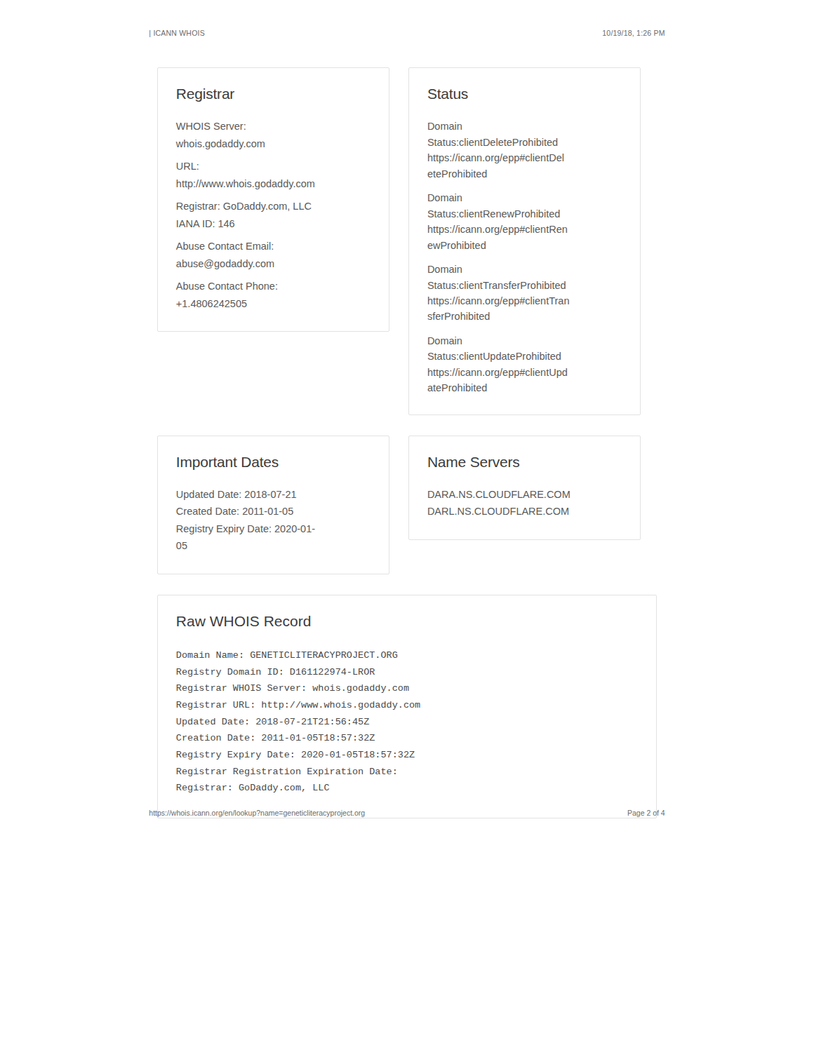| ICANN WHOIS
10/19/18, 1:26 PM
Registrar
WHOIS Server:
whois.godaddy.com
URL:
http://www.whois.godaddy.com
Registrar: GoDaddy.com, LLC
IANA ID: 146
Abuse Contact Email:
abuse@godaddy.com
Abuse Contact Phone:
+1.4806242505
Status
Domain
Status:clientDeleteProhibited
https://icann.org/epp#clientDel
eteProhibited
Domain
Status:clientRenewProhibited
https://icann.org/epp#clientRen
ewProhibited
Domain
Status:clientTransferProhibited
https://icann.org/epp#clientTran
sferProhibited
Domain
Status:clientUpdateProhibited
https://icann.org/epp#clientUpd
ateProhibited
Important Dates
Updated Date: 2018-07-21
Created Date: 2011-01-05
Registry Expiry Date: 2020-01-
05
Name Servers
DARA.NS.CLOUDFLARE.COM
DARL.NS.CLOUDFLARE.COM
Raw WHOIS Record
Domain Name: GENETICLITERACYPROJECT.ORG
Registry Domain ID: D161122974-LROR
Registrar WHOIS Server: whois.godaddy.com
Registrar URL: http://www.whois.godaddy.com
Updated Date: 2018-07-21T21:56:45Z
Creation Date: 2011-01-05T18:57:32Z
Registry Expiry Date: 2020-01-05T18:57:32Z
Registrar Registration Expiration Date:
Registrar: GoDaddy.com, LLC
https://whois.icann.org/en/lookup?name=geneticliteracyproject.org
Page 2 of 4